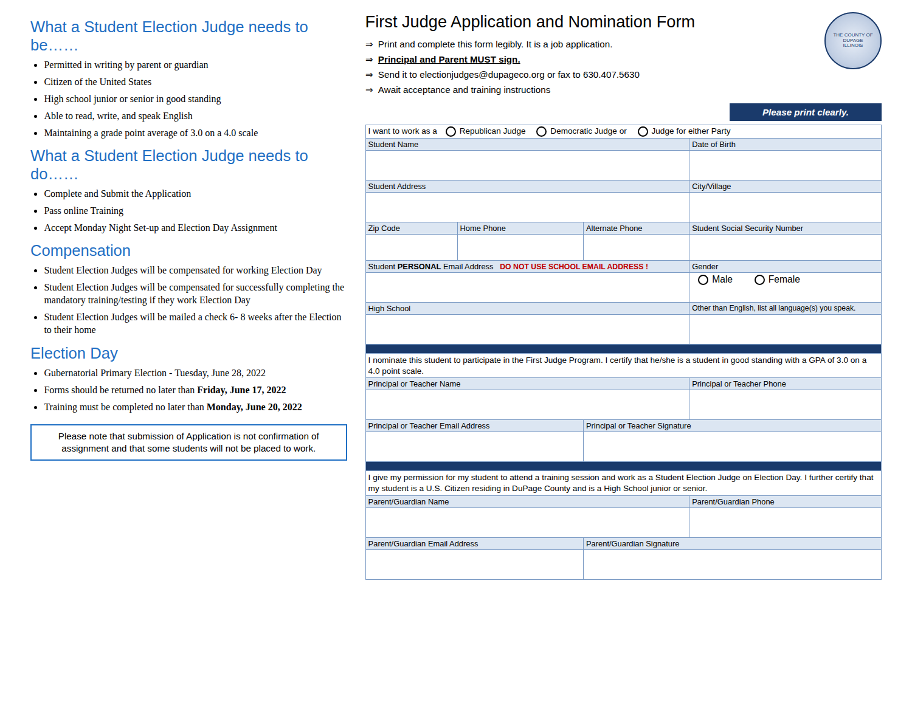What a Student Election Judge needs to be……
Permitted in writing by parent or guardian
Citizen of the United States
High school junior or senior in good standing
Able to read, write, and speak English
Maintaining a grade point average of 3.0 on a 4.0 scale
What a Student Election Judge needs to do……
Complete and Submit the Application
Pass online Training
Accept Monday Night Set-up and Election Day Assignment
Compensation
Student Election Judges will be compensated for working Election Day
Student Election Judges will be compensated for successfully completing the mandatory training/testing if they work Election Day
Student Election Judges will be mailed a check 6- 8 weeks after the Election to their home
Election Day
Gubernatorial Primary Election - Tuesday, June 28, 2022
Forms should be returned no later than Friday, June 17, 2022
Training must be completed no later than Monday, June 20, 2022
Please note that submission of Application is not confirmation of assignment and that some students will not be placed to work.
First Judge Application and Nomination Form
⇒Print and complete this form legibly. It is a job application.
⇒Principal and Parent MUST sign.
⇒Send it to electionjudges@dupageco.org or fax to 630.407.5630
⇒Await acceptance and training instructions
THE COUNTY OF DUPAGE
ILLINOIS
Please print clearly.
| I want to work as a Republican Judge Democratic Judge or Judge for either Party |
| Student Name | Date of Birth |
| Student Address | City/Village |
| Zip Code | Home Phone | Alternate Phone | Student Social Security Number |
| Student PERSONAL Email Address DO NOT USE SCHOOL EMAIL ADDRESS ! | Gender |
| | Male Female |
| High School | Other than English, list all language(s) you speak. |
| I nominate this student to participate in the First Judge Program. I certify that he/she is a student in good standing with a GPA of 3.0 on a 4.0 point scale. |
| Principal or Teacher Name | Principal or Teacher Phone |
| Principal or Teacher Email Address | Principal or Teacher Signature |
| I give my permission for my student to attend a training session and work as a Student Election Judge on Election Day. I further certify that my student is a U.S. Citizen residing in DuPage County and is a High School junior or senior. |
| Parent/Guardian Name | Parent/Guardian Phone |
| Parent/Guardian Email Address | Parent/Guardian Signature |